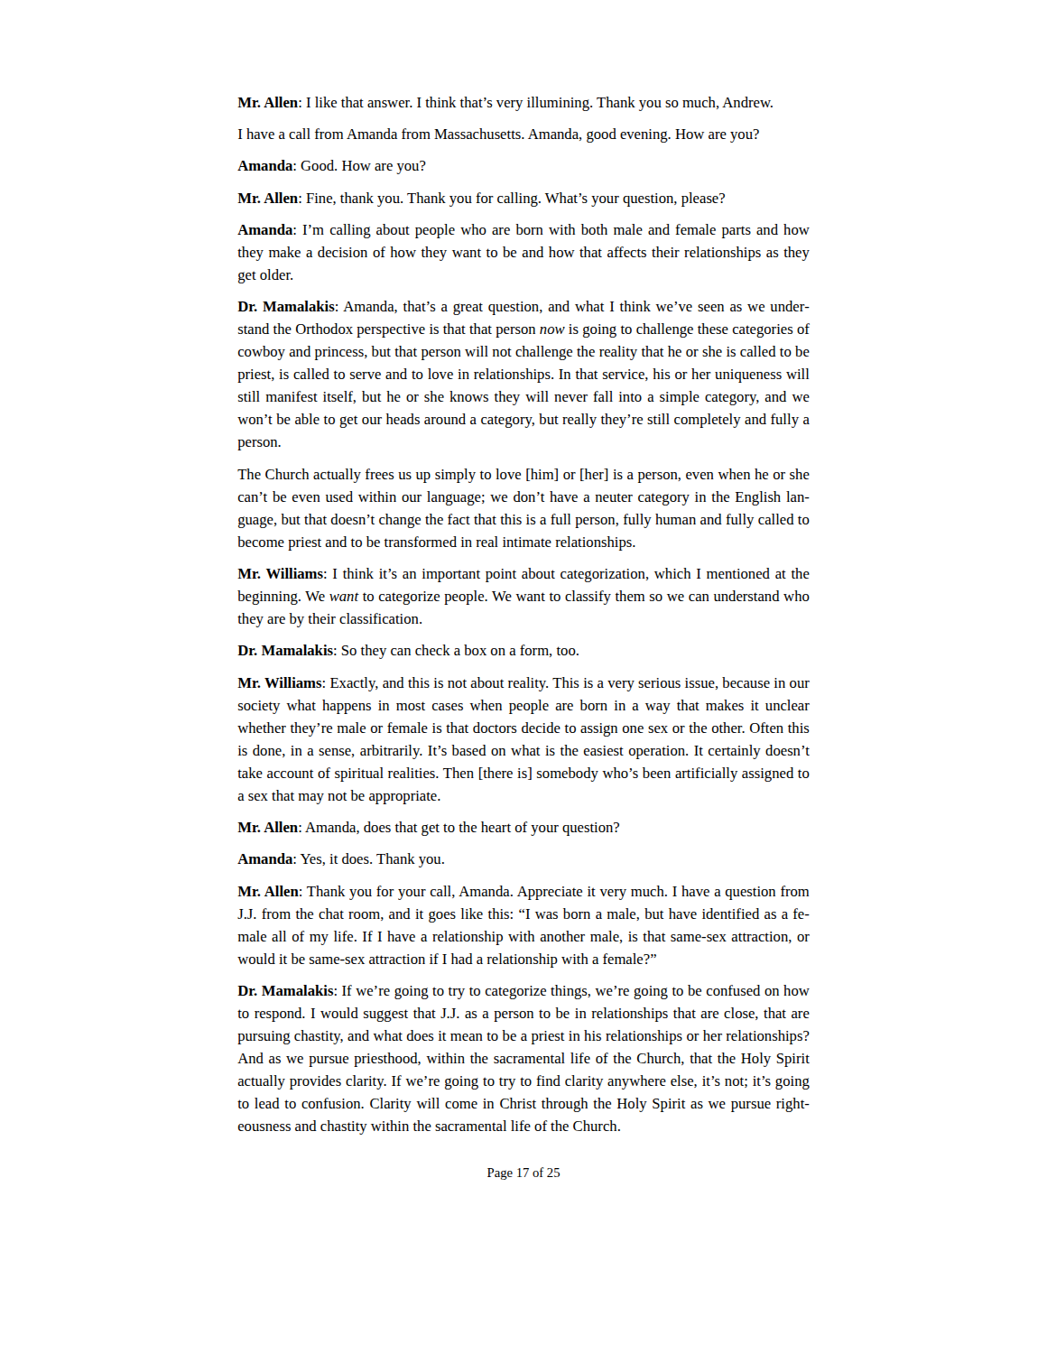Mr. Allen: I like that answer. I think that’s very illumining. Thank you so much, Andrew.
I have a call from Amanda from Massachusetts. Amanda, good evening. How are you?
Amanda: Good. How are you?
Mr. Allen: Fine, thank you. Thank you for calling. What’s your question, please?
Amanda: I’m calling about people who are born with both male and female parts and how they make a decision of how they want to be and how that affects their relationships as they get older.
Dr. Mamalakis: Amanda, that’s a great question, and what I think we’ve seen as we understand the Orthodox perspective is that that person now is going to challenge these categories of cowboy and princess, but that person will not challenge the reality that he or she is called to be priest, is called to serve and to love in relationships. In that service, his or her uniqueness will still manifest itself, but he or she knows they will never fall into a simple category, and we won’t be able to get our heads around a category, but really they’re still completely and fully a person.
The Church actually frees us up simply to love [him] or [her] is a person, even when he or she can’t be even used within our language; we don’t have a neuter category in the English language, but that doesn’t change the fact that this is a full person, fully human and fully called to become priest and to be transformed in real intimate relationships.
Mr. Williams: I think it’s an important point about categorization, which I mentioned at the beginning. We want to categorize people. We want to classify them so we can understand who they are by their classification.
Dr. Mamalakis: So they can check a box on a form, too.
Mr. Williams: Exactly, and this is not about reality. This is a very serious issue, because in our society what happens in most cases when people are born in a way that makes it unclear whether they’re male or female is that doctors decide to assign one sex or the other. Often this is done, in a sense, arbitrarily. It’s based on what is the easiest operation. It certainly doesn’t take account of spiritual realities. Then [there is] somebody who’s been artificially assigned to a sex that may not be appropriate.
Mr. Allen: Amanda, does that get to the heart of your question?
Amanda: Yes, it does. Thank you.
Mr. Allen: Thank you for your call, Amanda. Appreciate it very much. I have a question from J.J. from the chat room, and it goes like this: “I was born a male, but have identified as a female all of my life. If I have a relationship with another male, is that same-sex attraction, or would it be same-sex attraction if I had a relationship with a female?”
Dr. Mamalakis: If we’re going to try to categorize things, we’re going to be confused on how to respond. I would suggest that J.J. as a person to be in relationships that are close, that are pursuing chastity, and what does it mean to be a priest in his relationships or her relationships? And as we pursue priesthood, within the sacramental life of the Church, that the Holy Spirit actually provides clarity. If we’re going to try to find clarity anywhere else, it’s not; it’s going to lead to confusion. Clarity will come in Christ through the Holy Spirit as we pursue righteousness and chastity within the sacramental life of the Church.
Page 17 of 25